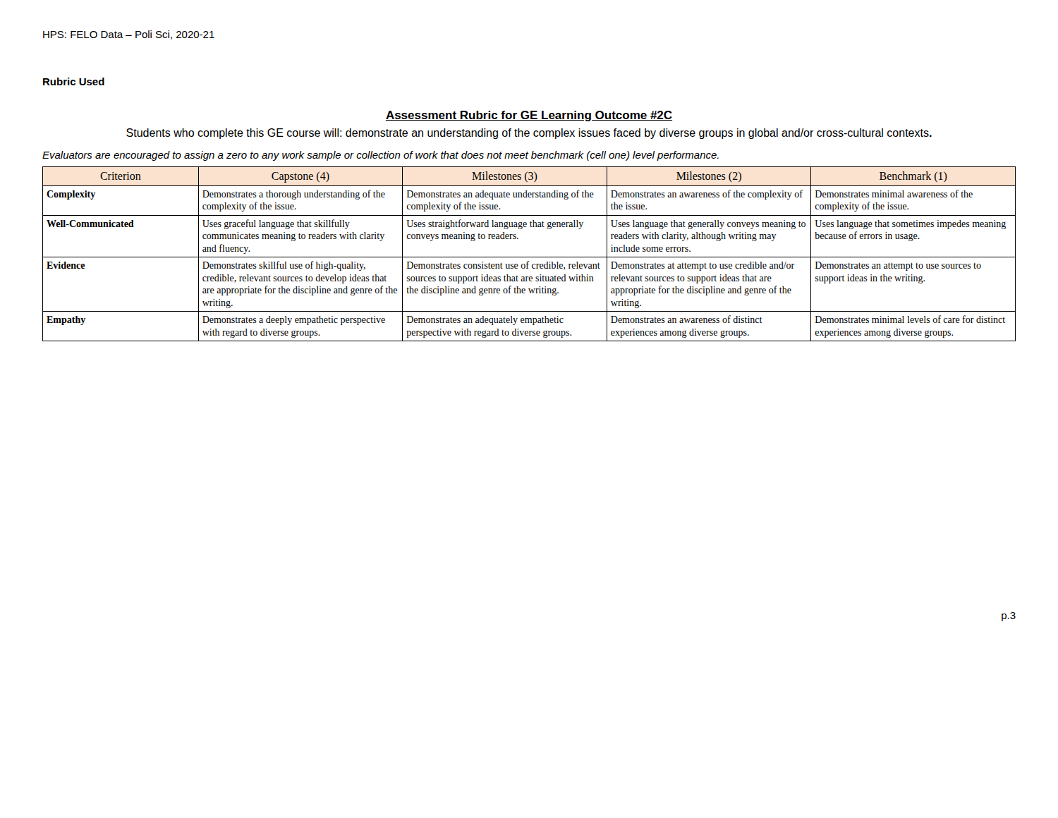HPS: FELO Data – Poli Sci, 2020-21
Rubric Used
Assessment Rubric for GE Learning Outcome #2C
Students who complete this GE course will: demonstrate an understanding of the complex issues faced by diverse groups in global and/or cross-cultural contexts.
Evaluators are encouraged to assign a zero to any work sample or collection of work that does not meet benchmark (cell one) level performance.
| Criterion | Capstone (4) | Milestones (3) | Milestones (2) | Benchmark (1) |
| --- | --- | --- | --- | --- |
| Complexity | Demonstrates a thorough understanding of the complexity of the issue. | Demonstrates an adequate understanding of the complexity of the issue. | Demonstrates an awareness of the complexity of the issue. | Demonstrates minimal awareness of the complexity of the issue. |
| Well-Communicated | Uses graceful language that skillfully communicates meaning to readers with clarity and fluency. | Uses straightforward language that generally conveys meaning to readers. | Uses language that generally conveys meaning to readers with clarity, although writing may include some errors. | Uses language that sometimes impedes meaning because of errors in usage. |
| Evidence | Demonstrates skillful use of high-quality, credible, relevant sources to develop ideas that are appropriate for the discipline and genre of the writing. | Demonstrates consistent use of credible, relevant sources to support ideas that are situated within the discipline and genre of the writing. | Demonstrates at attempt to use credible and/or relevant sources to support ideas that are appropriate for the discipline and genre of the writing. | Demonstrates an attempt to use sources to support ideas in the writing. |
| Empathy | Demonstrates a deeply empathetic perspective with regard to diverse groups. | Demonstrates an adequately empathetic perspective with regard to diverse groups. | Demonstrates an awareness of distinct experiences among diverse groups. | Demonstrates minimal levels of care for distinct experiences among diverse groups. |
p.3